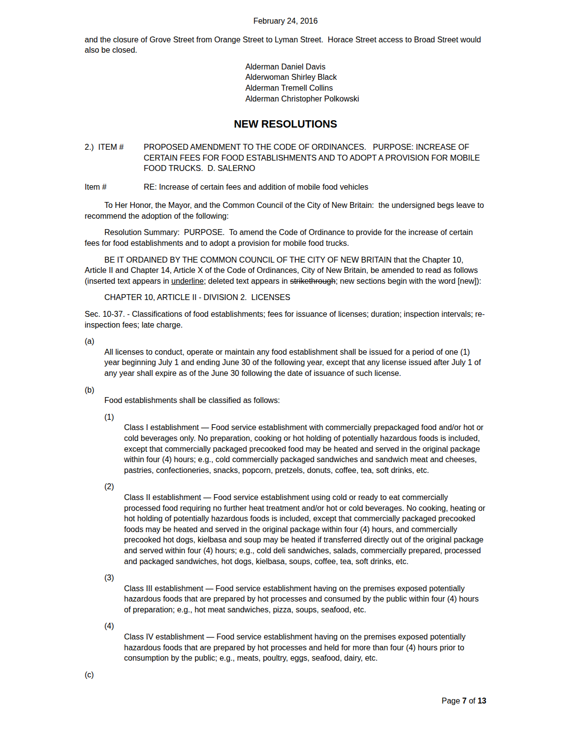February 24, 2016
and the closure of Grove Street from Orange Street to Lyman Street. Horace Street access to Broad Street would also be closed.
Alderman Daniel Davis
Alderwoman Shirley Black
Alderman Tremell Collins
Alderman Christopher Polkowski
NEW RESOLUTIONS
2.) ITEM #
PROPOSED AMENDMENT TO THE CODE OF ORDINANCES. PURPOSE: INCREASE OF CERTAIN FEES FOR FOOD ESTABLISHMENTS AND TO ADOPT A PROVISION FOR MOBILE FOOD TRUCKS. D. SALERNO
Item #
RE: Increase of certain fees and addition of mobile food vehicles
To Her Honor, the Mayor, and the Common Council of the City of New Britain: the undersigned begs leave to recommend the adoption of the following:
Resolution Summary: PURPOSE. To amend the Code of Ordinance to provide for the increase of certain fees for food establishments and to adopt a provision for mobile food trucks.
BE IT ORDAINED BY THE COMMON COUNCIL OF THE CITY OF NEW BRITAIN that the Chapter 10, Article II and Chapter 14, Article X of the Code of Ordinances, City of New Britain, be amended to read as follows (inserted text appears in underline; deleted text appears in strikethrough; new sections begin with the word [new]):
CHAPTER 10, ARTICLE II - DIVISION 2. LICENSES
Sec. 10-37. - Classifications of food establishments; fees for issuance of licenses; duration; inspection intervals; re-inspection fees; late charge.
(a)
All licenses to conduct, operate or maintain any food establishment shall be issued for a period of one (1) year beginning July 1 and ending June 30 of the following year, except that any license issued after July 1 of any year shall expire as of the June 30 following the date of issuance of such license.
(b)
Food establishments shall be classified as follows:
(1)
Class I establishment — Food service establishment with commercially prepackaged food and/or hot or cold beverages only. No preparation, cooking or hot holding of potentially hazardous foods is included, except that commercially packaged precooked food may be heated and served in the original package within four (4) hours; e.g., cold commercially packaged sandwiches and sandwich meat and cheeses, pastries, confectioneries, snacks, popcorn, pretzels, donuts, coffee, tea, soft drinks, etc.
(2)
Class II establishment — Food service establishment using cold or ready to eat commercially processed food requiring no further heat treatment and/or hot or cold beverages. No cooking, heating or hot holding of potentially hazardous foods is included, except that commercially packaged precooked foods may be heated and served in the original package within four (4) hours, and commercially precooked hot dogs, kielbasa and soup may be heated if transferred directly out of the original package and served within four (4) hours; e.g., cold deli sandwiches, salads, commercially prepared, processed and packaged sandwiches, hot dogs, kielbasa, soups, coffee, tea, soft drinks, etc.
(3)
Class III establishment — Food service establishment having on the premises exposed potentially hazardous foods that are prepared by hot processes and consumed by the public within four (4) hours of preparation; e.g., hot meat sandwiches, pizza, soups, seafood, etc.
(4)
Class IV establishment — Food service establishment having on the premises exposed potentially hazardous foods that are prepared by hot processes and held for more than four (4) hours prior to consumption by the public; e.g., meats, poultry, eggs, seafood, dairy, etc.
(c)
Page 7 of 13